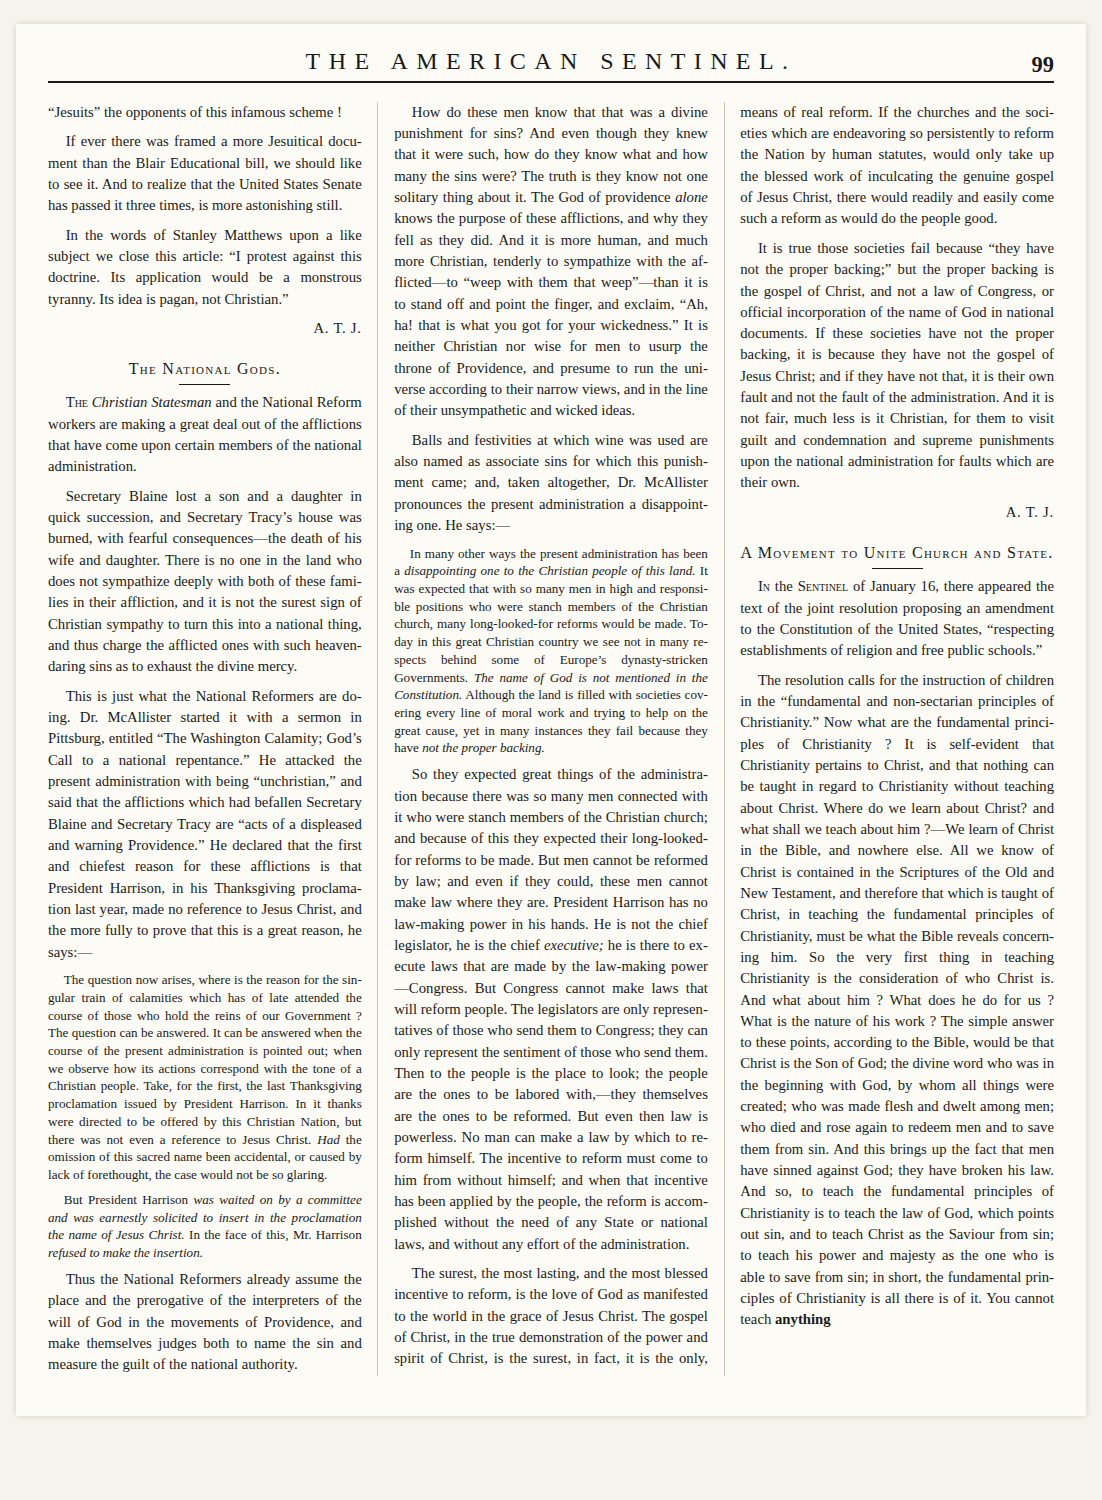The American Sentinel.
99
“Jesuits” the opponents of this infamous scheme !
If ever there was framed a more Jesuitical document than the Blair Educational bill, we should like to see it. And to realize that the United States Senate has passed it three times, is more astonishing still.
In the words of Stanley Matthews upon a like subject we close this article: “I protest against this doctrine. Its application would be a monstrous tyranny. Its idea is pagan, not Christian.”
A. T. J.
The National Gods.
The Christian Statesman and the National Reform workers are making a great deal out of the afflictions that have come upon certain members of the national administration.
Secretary Blaine lost a son and a daughter in quick succession, and Secretary Tracy’s house was burned, with fearful consequences—the death of his wife and daughter. There is no one in the land who does not sympathize deeply with both of these families in their affliction, and it is not the surest sign of Christian sympathy to turn this into a national thing, and thus charge the afflicted ones with such heaven-daring sins as to exhaust the divine mercy.
This is just what the National Reformers are doing. Dr. McAllister started it with a sermon in Pittsburg, entitled “The Washington Calamity; God’s Call to a national repentance.” He attacked the present administration with being “unchristian,” and said that the afflictions which had befallen Secretary Blaine and Secretary Tracy are “acts of a displeased and warning Providence.” He declared that the first and chiefest reason for these afflictions is that President Harrison, in his Thanksgiving proclamation last year, made no reference to Jesus Christ, and the more fully to prove that this is a great reason, he says:—
The question now arises, where is the reason for the singular train of calamities which has of late attended the course of those who hold the reins of our Government ? The question can be answered. It can be answered when the course of the present administration is pointed out; when we observe how its actions correspond with the tone of a Christian people. Take, for the first, the last Thanksgiving proclamation issued by President Harrison. In it thanks were directed to be offered by this Christian Nation, but there was not even a reference to Jesus Christ. Had the omission of this sacred name been accidental, or caused by lack of forethought, the case would not be so glaring.
But President Harrison was waited on by a committee and was earnestly solicited to insert in the proclamation the name of Jesus Christ. In the face of this, Mr. Harrison refused to make the insertion.
Thus the National Reformers already assume the place and the prerogative of the interpreters of the will of God in the movements of Providence, and make themselves judges both to name the sin and measure the guilt of the national authority.
How do these men know that that was a divine punishment for sins? And even though they knew that it were such, how do they know what and how many the sins were? The truth is they know not one solitary thing about it. The God of providence alone knows the purpose of these afflictions, and why they fell as they did. And it is more human, and much more Christian, tenderly to sympathize with the afflicted—to “weep with them that weep”—than it is to stand off and point the finger, and exclaim, “Ah, ha! that is what you got for your wickedness.” It is neither Christian nor wise for men to usurp the throne of Providence, and presume to run the universe according to their narrow views, and in the line of their unsympathetic and wicked ideas.
Balls and festivities at which wine was used are also named as associate sins for which this punishment came; and, taken altogether, Dr. McAllister pronounces the present administration a disappointing one. He says:—
In many other ways the present administration has been a disappointing one to the Christian people of this land. It was expected that with so many men in high and responsible positions who were stanch members of the Christian church, many long-looked-for reforms would be made. To-day in this great Christian country we see not in many respects behind some of Europe’s dynasty-stricken Governments. The name of God is not mentioned in the Constitution. Although the land is filled with societies covering every line of moral work and trying to help on the great cause, yet in many instances they fail because they have not the proper backing.
So they expected great things of the administration because there was so many men connected with it who were stanch members of the Christian church; and because of this they expected their long-looked-for reforms to be made. But men cannot be reformed by law; and even if they could, these men cannot make law where they are. President Harrison has no law-making power in his hands. He is not the chief legislator, he is the chief executive; he is there to execute laws that are made by the law-making power—Congress. But Congress cannot make laws that will reform people. The legislators are only representatives of those who send them to Congress; they can only represent the sentiment of those who send them. Then to the people is the place to look; the people are the ones to be labored with,—they themselves are the ones to be reformed. But even then law is powerless. No man can make a law by which to reform himself. The incentive to reform must come to him from without himself; and when that incentive has been applied by the people, the reform is accomplished without the need of any State or national laws, and without any effort of the administration.
The surest, the most lasting, and the most blessed incentive to reform, is the love of God as manifested to the world in the grace of Jesus Christ. The gospel of Christ, in the true demonstration of the power and spirit of Christ, is the surest, in fact, it is the only, means of real reform. If the churches and the societies which are endeavoring so persistently to reform the Nation by human statutes, would only take up the blessed work of inculcating the genuine gospel of Jesus Christ, there would readily and easily come such a reform as would do the people good.
It is true those societies fail because “they have not the proper backing;” but the proper backing is the gospel of Christ, and not a law of Congress, or official incorporation of the name of God in national documents. If these societies have not the proper backing, it is because they have not the gospel of Jesus Christ; and if they have not that, it is their own fault and not the fault of the administration. And it is not fair, much less is it Christian, for them to visit guilt and condemnation and supreme punishments upon the national administration for faults which are their own.
A. T. J.
A Movement to Unite Church and State.
In the Sentinel of January 16, there appeared the text of the joint resolution proposing an amendment to the Constitution of the United States, “respecting establishments of religion and free public schools.”
The resolution calls for the instruction of children in the “fundamental and non-sectarian principles of Christianity.” Now what are the fundamental principles of Christianity ? It is self-evident that Christianity pertains to Christ, and that nothing can be taught in regard to Christianity without teaching about Christ. Where do we learn about Christ? and what shall we teach about him ?—We learn of Christ in the Bible, and nowhere else. All we know of Christ is contained in the Scriptures of the Old and New Testament, and therefore that which is taught of Christ, in teaching the fundamental principles of Christianity, must be what the Bible reveals concerning him. So the very first thing in teaching Christianity is the consideration of who Christ is. And what about him ? What does he do for us ? What is the nature of his work ? The simple answer to these points, according to the Bible, would be that Christ is the Son of God; the divine word who was in the beginning with God, by whom all things were created; who was made flesh and dwelt among men; who died and rose again to redeem men and to save them from sin. And this brings up the fact that men have sinned against God; they have broken his law. And so, to teach the fundamental principles of Christianity is to teach the law of God, which points out sin, and to teach Christ as the Saviour from sin; to teach his power and majesty as the one who is able to save from sin; in short, the fundamental principles of Christianity is all there is of it. You cannot teach anything